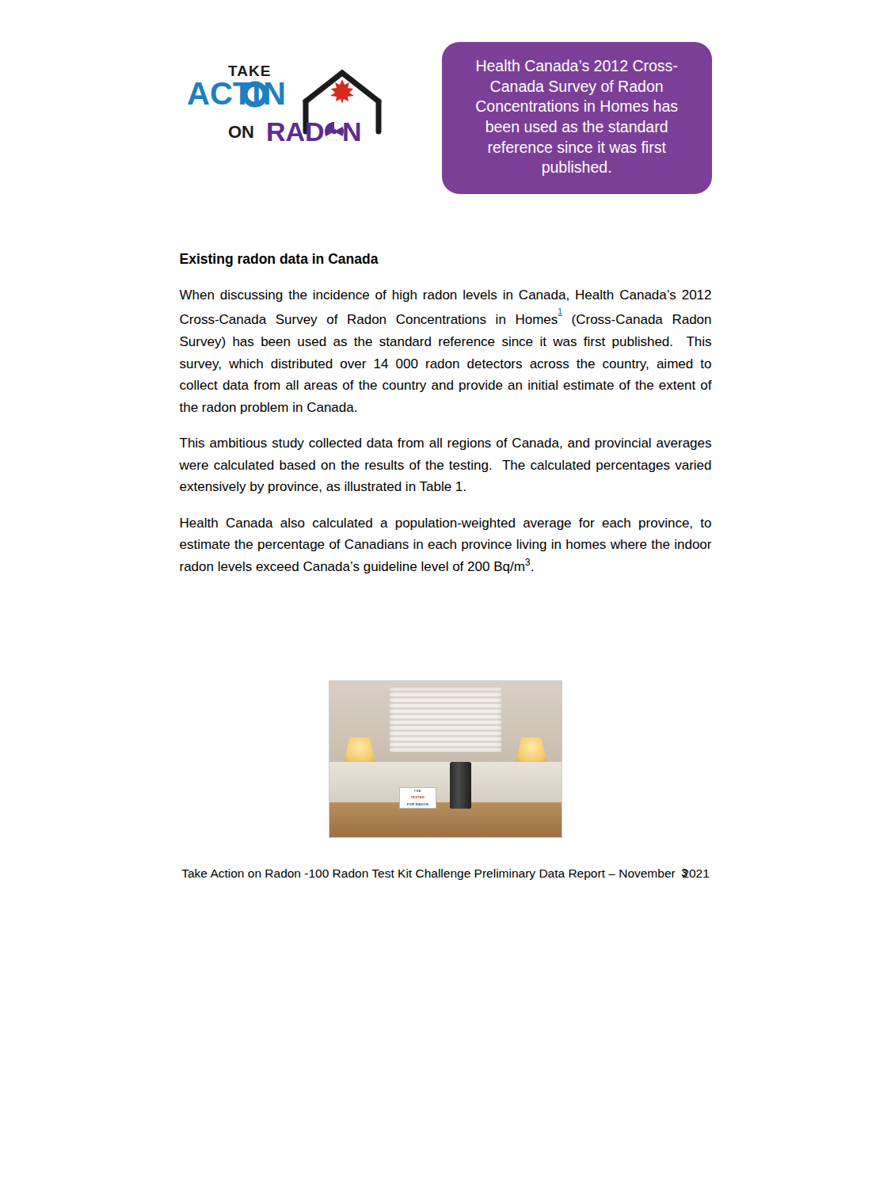TAKE ACTI N ON RAD N
Health Canada’s 2012 Cross-Canada Survey of Radon Concentrations in Homes has been used as the standard reference since it was first published.
Existing radon data in Canada
When discussing the incidence of high radon levels in Canada, Health Canada’s 2012 Cross-Canada Survey of Radon Concentrations in Homes1 (Cross-Canada Radon Survey) has been used as the standard reference since it was first published. This survey, which distributed over 14 000 radon detectors across the country, aimed to collect data from all areas of the country and provide an initial estimate of the extent of the radon problem in Canada.
This ambitious study collected data from all regions of Canada, and provincial averages were calculated based on the results of the testing. The calculated percentages varied extensively by province, as illustrated in Table 1.
Health Canada also calculated a population-weighted average for each province, to estimate the percentage of Canadians in each province living in homes where the indoor radon levels exceed Canada’s guideline level of 200 Bq/m3.
I'VE
TESTED
FOR RADON
Take Action on Radon -100 Radon Test Kit Challenge Preliminary Data Report – November 2021